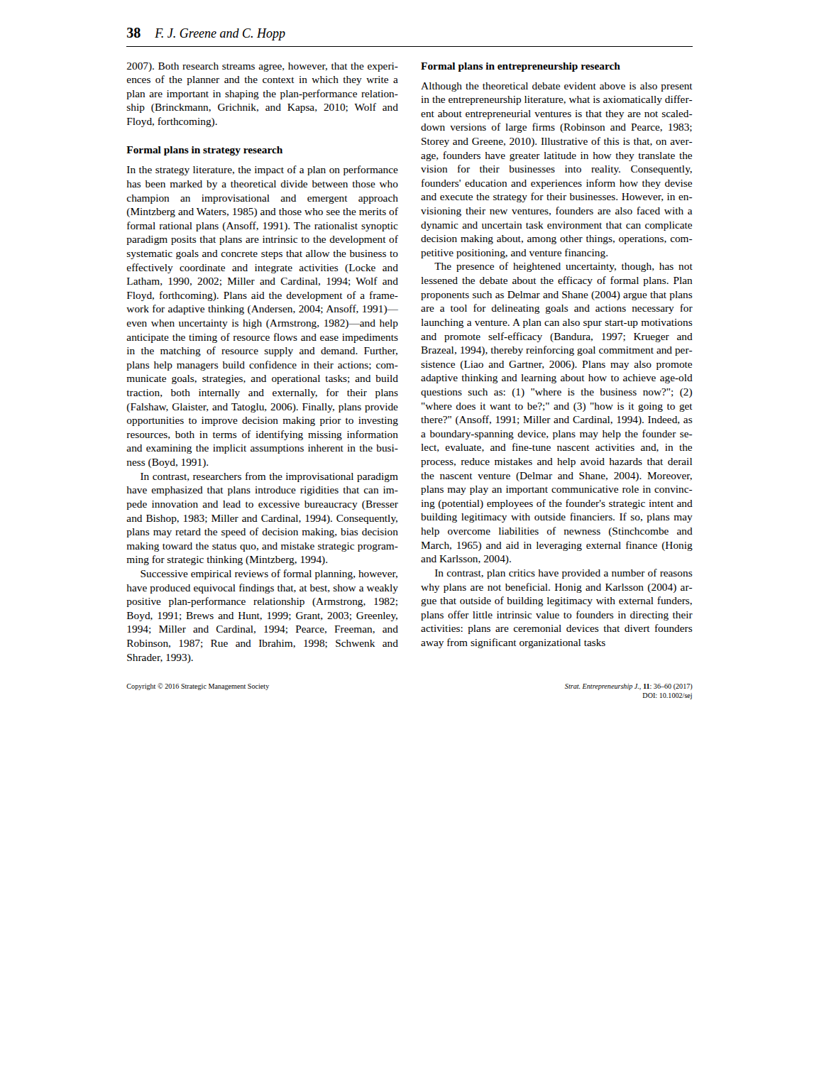38 F. J. Greene and C. Hopp
2007). Both research streams agree, however, that the experiences of the planner and the context in which they write a plan are important in shaping the plan-performance relationship (Brinckmann, Grichnik, and Kapsa, 2010; Wolf and Floyd, forthcoming).
Formal plans in strategy research
In the strategy literature, the impact of a plan on performance has been marked by a theoretical divide between those who champion an improvisational and emergent approach (Mintzberg and Waters, 1985) and those who see the merits of formal rational plans (Ansoff, 1991). The rationalist synoptic paradigm posits that plans are intrinsic to the development of systematic goals and concrete steps that allow the business to effectively coordinate and integrate activities (Locke and Latham, 1990, 2002; Miller and Cardinal, 1994; Wolf and Floyd, forthcoming). Plans aid the development of a framework for adaptive thinking (Andersen, 2004; Ansoff, 1991)—even when uncertainty is high (Armstrong, 1982)—and help anticipate the timing of resource flows and ease impediments in the matching of resource supply and demand. Further, plans help managers build confidence in their actions; communicate goals, strategies, and operational tasks; and build traction, both internally and externally, for their plans (Falshaw, Glaister, and Tatoglu, 2006). Finally, plans provide opportunities to improve decision making prior to investing resources, both in terms of identifying missing information and examining the implicit assumptions inherent in the business (Boyd, 1991).
In contrast, researchers from the improvisational paradigm have emphasized that plans introduce rigidities that can impede innovation and lead to excessive bureaucracy (Bresser and Bishop, 1983; Miller and Cardinal, 1994). Consequently, plans may retard the speed of decision making, bias decision making toward the status quo, and mistake strategic programming for strategic thinking (Mintzberg, 1994).
Successive empirical reviews of formal planning, however, have produced equivocal findings that, at best, show a weakly positive plan-performance relationship (Armstrong, 1982; Boyd, 1991; Brews and Hunt, 1999; Grant, 2003; Greenley, 1994; Miller and Cardinal, 1994; Pearce, Freeman, and Robinson, 1987; Rue and Ibrahim, 1998; Schwenk and Shrader, 1993).
Formal plans in entrepreneurship research
Although the theoretical debate evident above is also present in the entrepreneurship literature, what is axiomatically different about entrepreneurial ventures is that they are not scaled-down versions of large firms (Robinson and Pearce, 1983; Storey and Greene, 2010). Illustrative of this is that, on average, founders have greater latitude in how they translate the vision for their businesses into reality. Consequently, founders' education and experiences inform how they devise and execute the strategy for their businesses. However, in envisioning their new ventures, founders are also faced with a dynamic and uncertain task environment that can complicate decision making about, among other things, operations, competitive positioning, and venture financing.
The presence of heightened uncertainty, though, has not lessened the debate about the efficacy of formal plans. Plan proponents such as Delmar and Shane (2004) argue that plans are a tool for delineating goals and actions necessary for launching a venture. A plan can also spur start-up motivations and promote self-efficacy (Bandura, 1997; Krueger and Brazeal, 1994), thereby reinforcing goal commitment and persistence (Liao and Gartner, 2006). Plans may also promote adaptive thinking and learning about how to achieve age-old questions such as: (1) "where is the business now?"; (2) "where does it want to be?;" and (3) "how is it going to get there?" (Ansoff, 1991; Miller and Cardinal, 1994). Indeed, as a boundary-spanning device, plans may help the founder select, evaluate, and fine-tune nascent activities and, in the process, reduce mistakes and help avoid hazards that derail the nascent venture (Delmar and Shane, 2004). Moreover, plans may play an important communicative role in convincing (potential) employees of the founder's strategic intent and building legitimacy with outside financiers. If so, plans may help overcome liabilities of newness (Stinchcombe and March, 1965) and aid in leveraging external finance (Honig and Karlsson, 2004).
In contrast, plan critics have provided a number of reasons why plans are not beneficial. Honig and Karlsson (2004) argue that outside of building legitimacy with external funders, plans offer little intrinsic value to founders in directing their activities: plans are ceremonial devices that divert founders away from significant organizational tasks
Copyright © 2016 Strategic Management Society
Strat. Entrepreneurship J., 11: 36–60 (2017)
DOI: 10.1002/sej